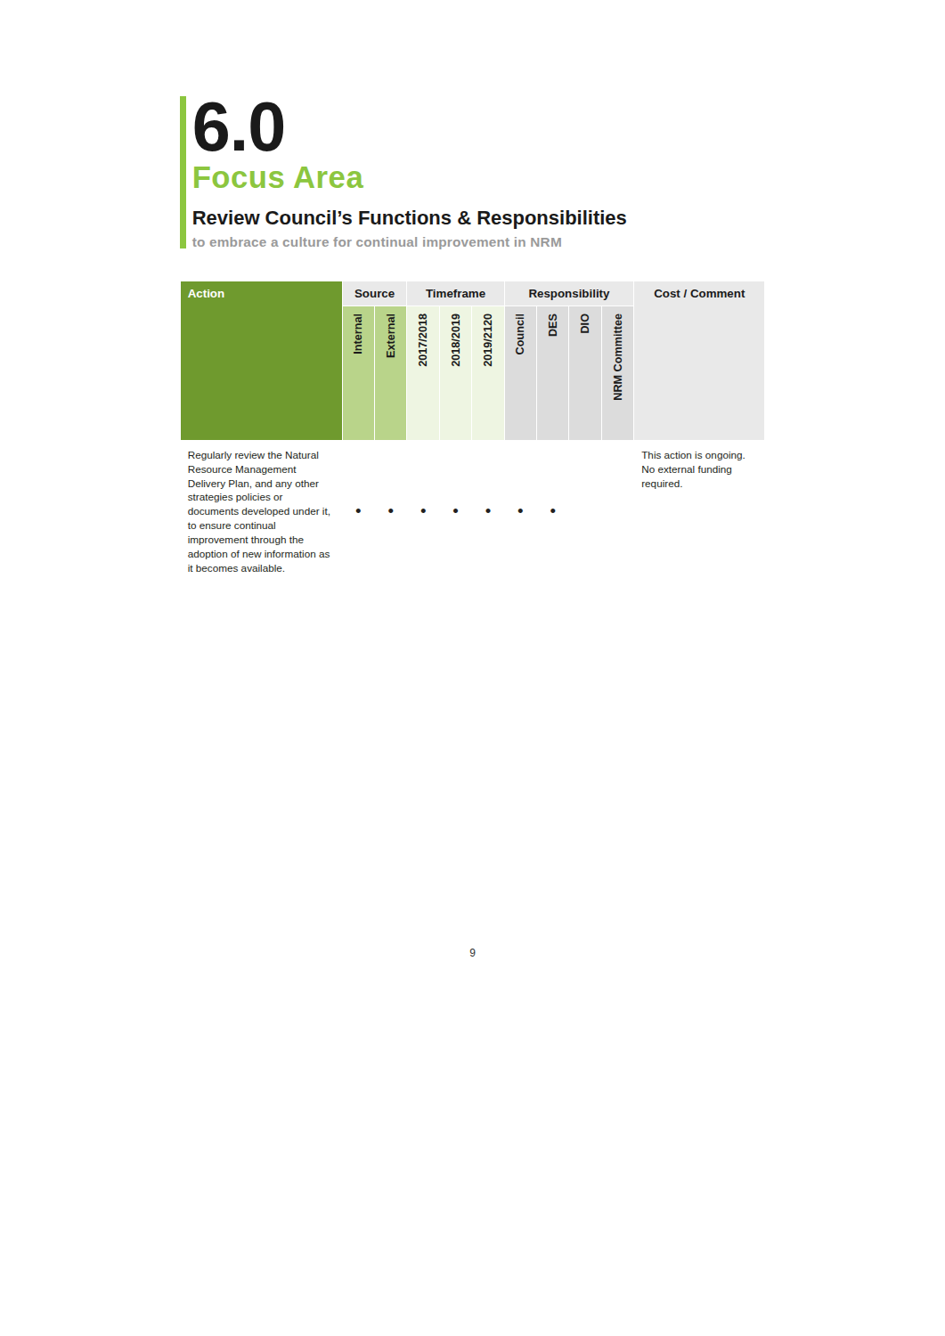6.0
Focus Area
Review Council’s Functions & Responsibilities
to embrace a culture for continual improvement in NRM
| Action | Source | Timeframe | Responsibility | Cost / Comment |
| --- | --- | --- | --- | --- |
| Internal | External | 2017/2018 | 2018/2019 | 2019/2120 | Council | DES | DIO | NRM Committee |
| Regularly review the Natural Resource Management Delivery Plan, and any other strategies policies or documents developed under it, to ensure continual improvement through the adoption of new information as it becomes available. | • | • | • | • | • | • | • | | | This action is ongoing. No external funding required. |
9